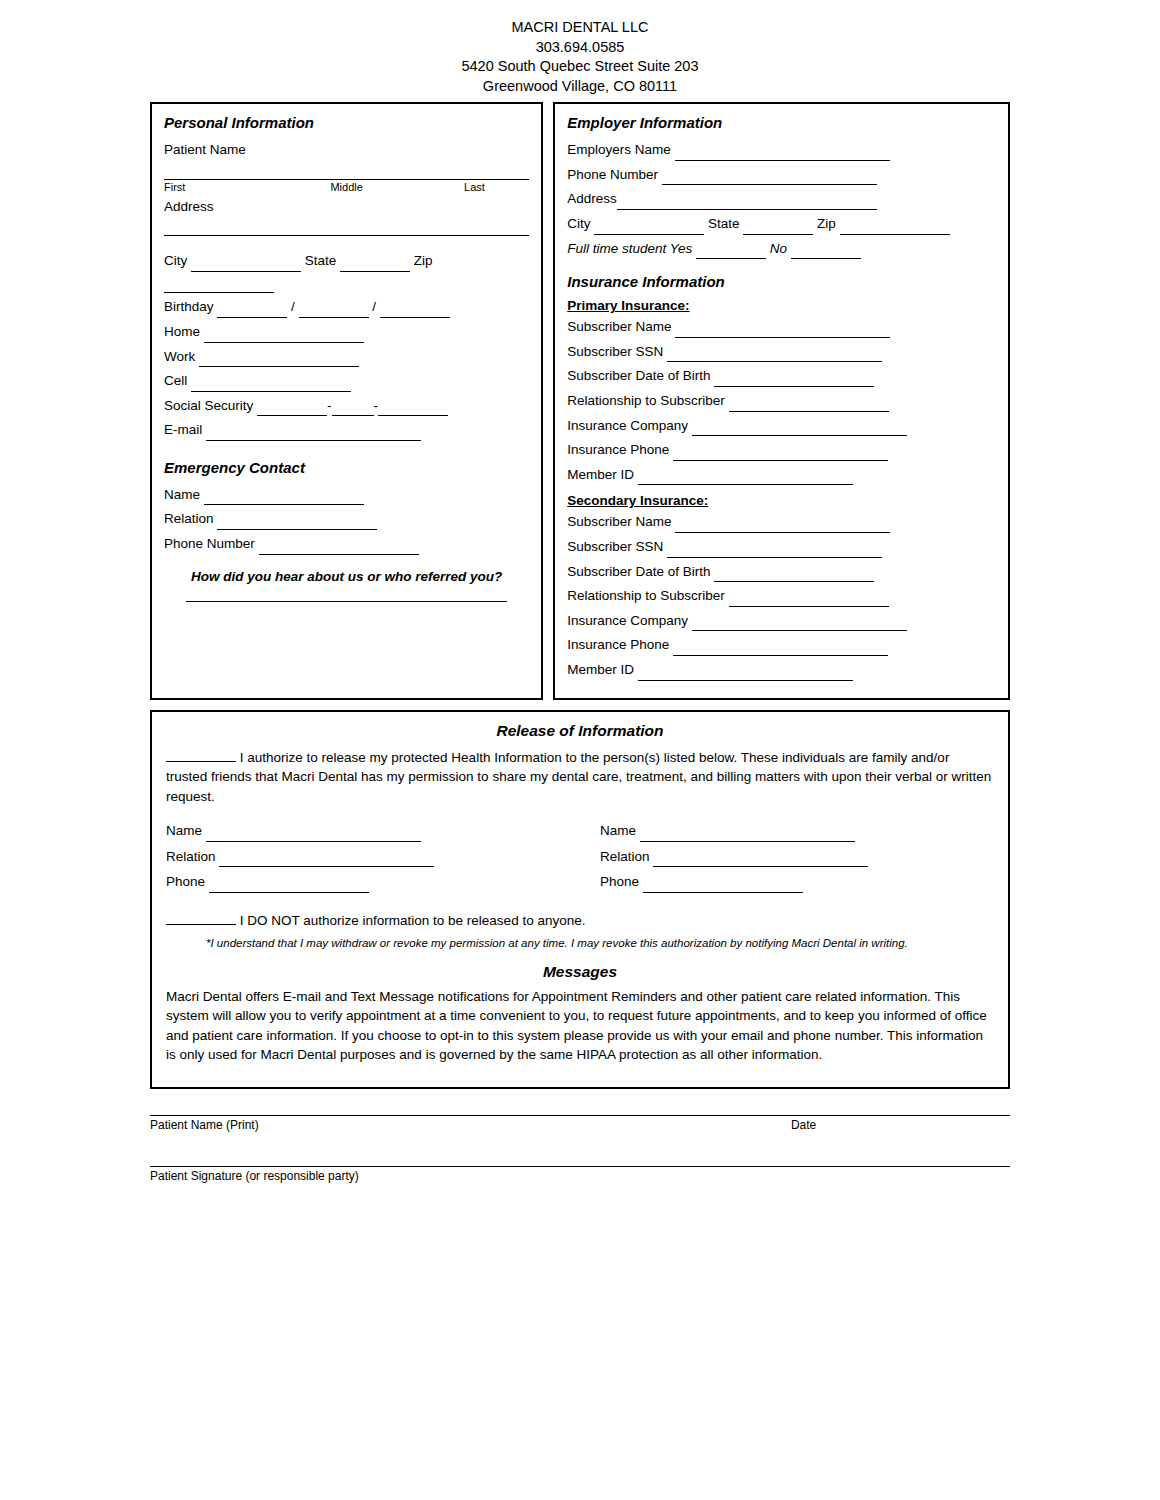MACRI DENTAL LLC
303.694.0585
5420 South Quebec Street Suite 203
Greenwood Village, CO 80111
Personal Information
Patient Name
First Middle Last
Address
City State Zip
Birthday / /
Home
Work
Cell
Social Security - -
E-mail
Emergency Contact
Name
Relation
Phone Number
How did you hear about us or who referred you?
Employer Information
Employers Name
Phone Number
Address
City State Zip
Full time student Yes No
Insurance Information
Primary Insurance:
Subscriber Name
Subscriber SSN
Subscriber Date of Birth
Relationship to Subscriber
Insurance Company
Insurance Phone
Member ID
Secondary Insurance:
Subscriber Name
Subscriber SSN
Subscriber Date of Birth
Relationship to Subscriber
Insurance Company
Insurance Phone
Member ID
Release of Information
I authorize to release my protected Health Information to the person(s) listed below. These individuals are family and/or trusted friends that Macri Dental has my permission to share my dental care, treatment, and billing matters with upon their verbal or written request.
Name
Relation
Phone
Name
Relation
Phone
I DO NOT authorize information to be released to anyone.
*I understand that I may withdraw or revoke my permission at any time. I may revoke this authorization by notifying Macri Dental in writing.
Messages
Macri Dental offers E-mail and Text Message notifications for Appointment Reminders and other patient care related information. This system will allow you to verify appointment at a time convenient to you, to request future appointments, and to keep you informed of office and patient care information. If you choose to opt-in to this system please provide us with your email and phone number. This information is only used for Macri Dental purposes and is governed by the same HIPAA protection as all other information.
Patient Name (Print)
Date
Patient Signature (or responsible party)